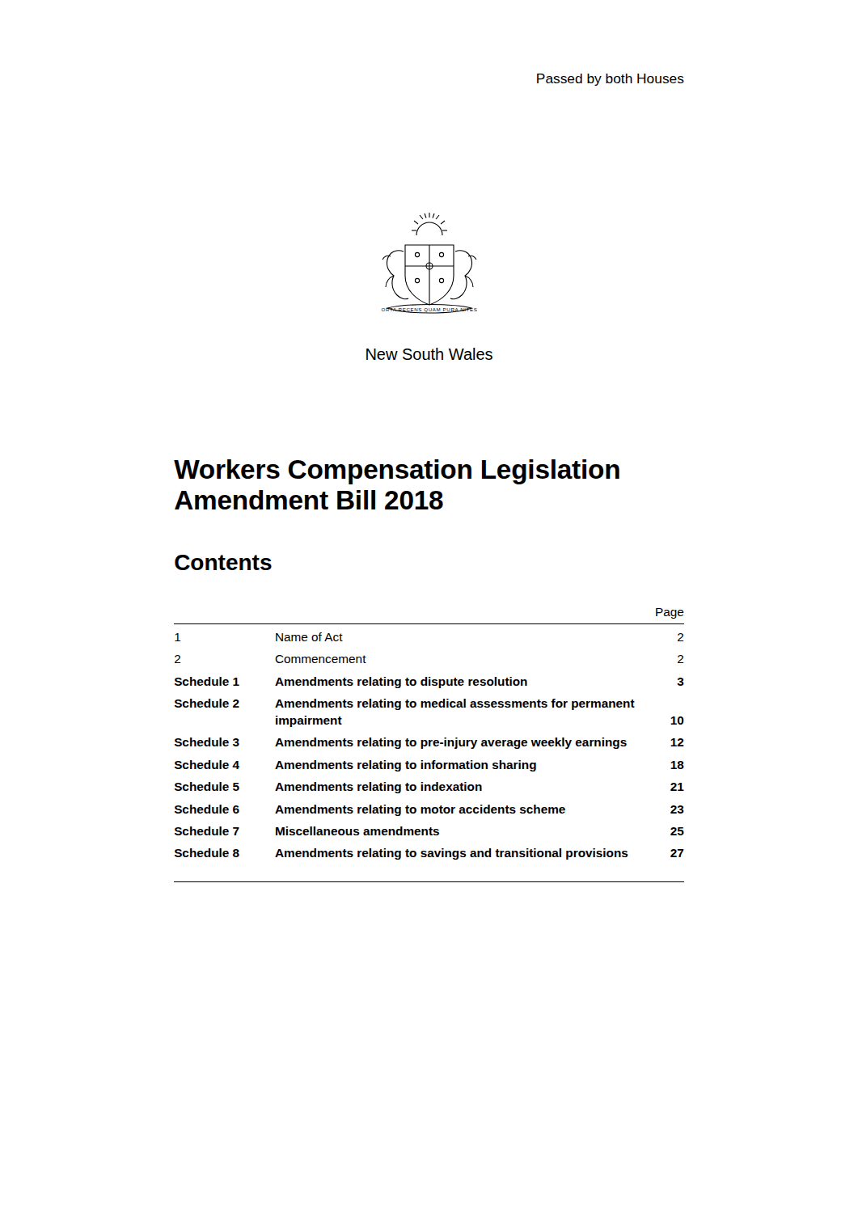Passed by both Houses
ORTA RECENS QUAM PURA NITES
New South Wales
Workers Compensation Legislation
Amendment Bill 2018
Contents
| | | Page |
| 1 | Name of Act | 2 |
| 2 | Commencement | 2 |
| Schedule 1 | Amendments relating to dispute resolution | 3 |
| Schedule 2 | Amendments relating to medical assessments for permanent impairment | 10 |
| Schedule 3 | Amendments relating to pre-injury average weekly earnings | 12 |
| Schedule 4 | Amendments relating to information sharing | 18 |
| Schedule 5 | Amendments relating to indexation | 21 |
| Schedule 6 | Amendments relating to motor accidents scheme | 23 |
| Schedule 7 | Miscellaneous amendments | 25 |
| Schedule 8 | Amendments relating to savings and transitional provisions | 27 |